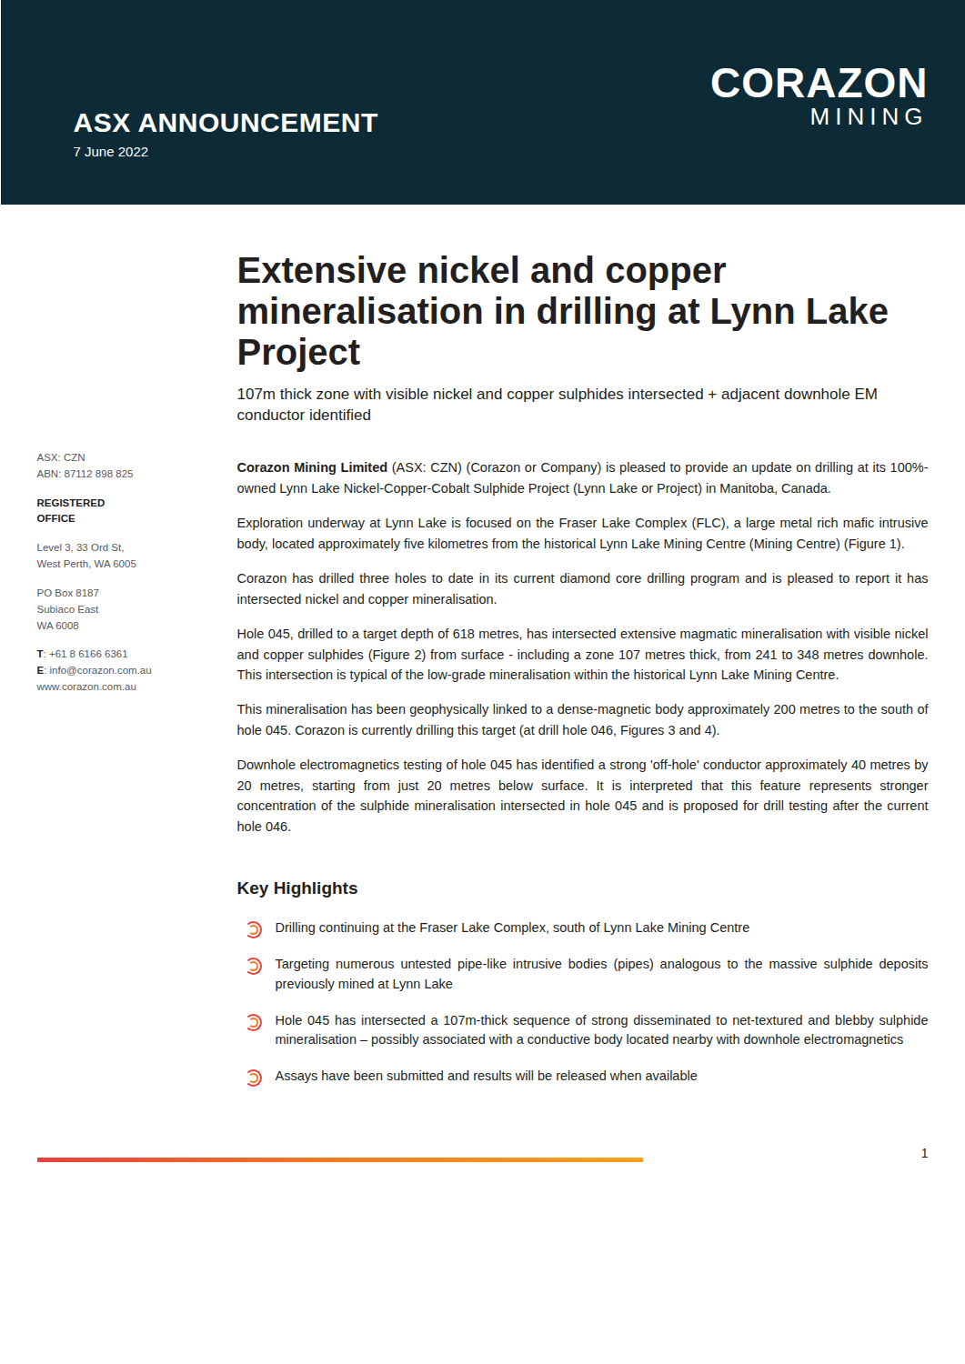ASX ANNOUNCEMENT
7 June 2022
CORAZON MINING
ASX: CZN
ABN: 87112 898 825
REGISTERED
OFFICE
Level 3, 33 Ord St,
West Perth, WA 6005
PO Box 8187
Subiaco East
WA 6008
T: +61 8 6166 6361
E: info@corazon.com.au
www.corazon.com.au
Extensive nickel and copper mineralisation in drilling at Lynn Lake Project
107m thick zone with visible nickel and copper sulphides intersected + adjacent downhole EM conductor identified
Corazon Mining Limited (ASX: CZN) (Corazon or Company) is pleased to provide an update on drilling at its 100%-owned Lynn Lake Nickel-Copper-Cobalt Sulphide Project (Lynn Lake or Project) in Manitoba, Canada.
Exploration underway at Lynn Lake is focused on the Fraser Lake Complex (FLC), a large metal rich mafic intrusive body, located approximately five kilometres from the historical Lynn Lake Mining Centre (Mining Centre) (Figure 1).
Corazon has drilled three holes to date in its current diamond core drilling program and is pleased to report it has intersected nickel and copper mineralisation.
Hole 045, drilled to a target depth of 618 metres, has intersected extensive magmatic mineralisation with visible nickel and copper sulphides (Figure 2) from surface - including a zone 107 metres thick, from 241 to 348 metres downhole. This intersection is typical of the low-grade mineralisation within the historical Lynn Lake Mining Centre.
This mineralisation has been geophysically linked to a dense-magnetic body approximately 200 metres to the south of hole 045. Corazon is currently drilling this target (at drill hole 046, Figures 3 and 4).
Downhole electromagnetics testing of hole 045 has identified a strong 'off-hole' conductor approximately 40 metres by 20 metres, starting from just 20 metres below surface. It is interpreted that this feature represents stronger concentration of the sulphide mineralisation intersected in hole 045 and is proposed for drill testing after the current hole 046.
Key Highlights
Drilling continuing at the Fraser Lake Complex, south of Lynn Lake Mining Centre
Targeting numerous untested pipe-like intrusive bodies (pipes) analogous to the massive sulphide deposits previously mined at Lynn Lake
Hole 045 has intersected a 107m-thick sequence of strong disseminated to net-textured and blebby sulphide mineralisation – possibly associated with a conductive body located nearby with downhole electromagnetics
Assays have been submitted and results will be released when available
1